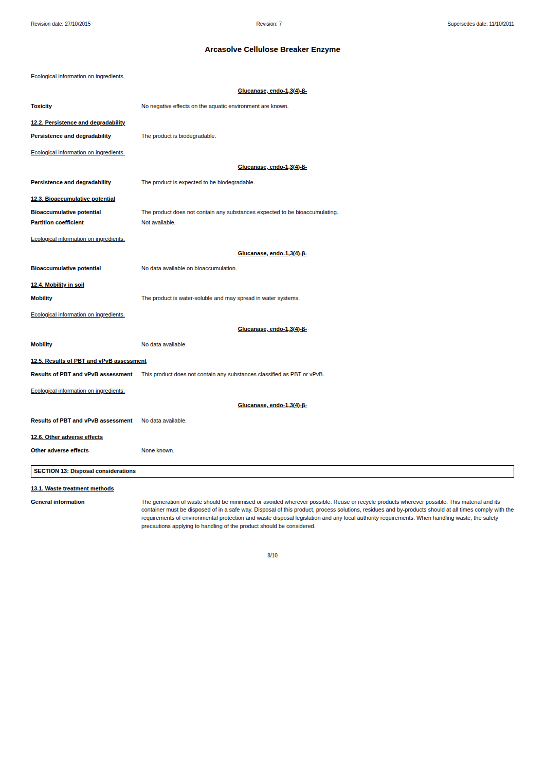Revision date: 27/10/2015 Revision: 7 Supersedes date: 11/10/2011
Arcasolve Cellulose Breaker Enzyme
Ecological information on ingredients.
Glucanase, endo-1,3(4)-β-
| Toxicity | No negative effects on the aquatic environment are known. |
12.2. Persistence and degradability
| Persistence and degradability | The product is biodegradable. |
Ecological information on ingredients.
Glucanase, endo-1,3(4)-β-
| Persistence and degradability | The product is expected to be biodegradable. |
12.3. Bioaccumulative potential
| Bioaccumulative potential | The product does not contain any substances expected to be bioaccumulating. |
| Partition coefficient | Not available. |
Ecological information on ingredients.
Glucanase, endo-1,3(4)-β-
| Bioaccumulative potential | No data available on bioaccumulation. |
12.4. Mobility in soil
| Mobility | The product is water-soluble and may spread in water systems. |
Ecological information on ingredients.
Glucanase, endo-1,3(4)-β-
| Mobility | No data available. |
12.5. Results of PBT and vPvB assessment
| Results of PBT and vPvB assessment | This product does not contain any substances classified as PBT or vPvB. |
Ecological information on ingredients.
Glucanase, endo-1,3(4)-β-
| Results of PBT and vPvB assessment | No data available. |
12.6. Other adverse effects
| Other adverse effects | None known. |
SECTION 13: Disposal considerations
13.1. Waste treatment methods
| General information | The generation of waste should be minimised or avoided wherever possible. Reuse or recycle products wherever possible. This material and its container must be disposed of in a safe way. Disposal of this product, process solutions, residues and by-products should at all times comply with the requirements of environmental protection and waste disposal legislation and any local authority requirements. When handling waste, the safety precautions applying to handling of the product should be considered. |
8/10